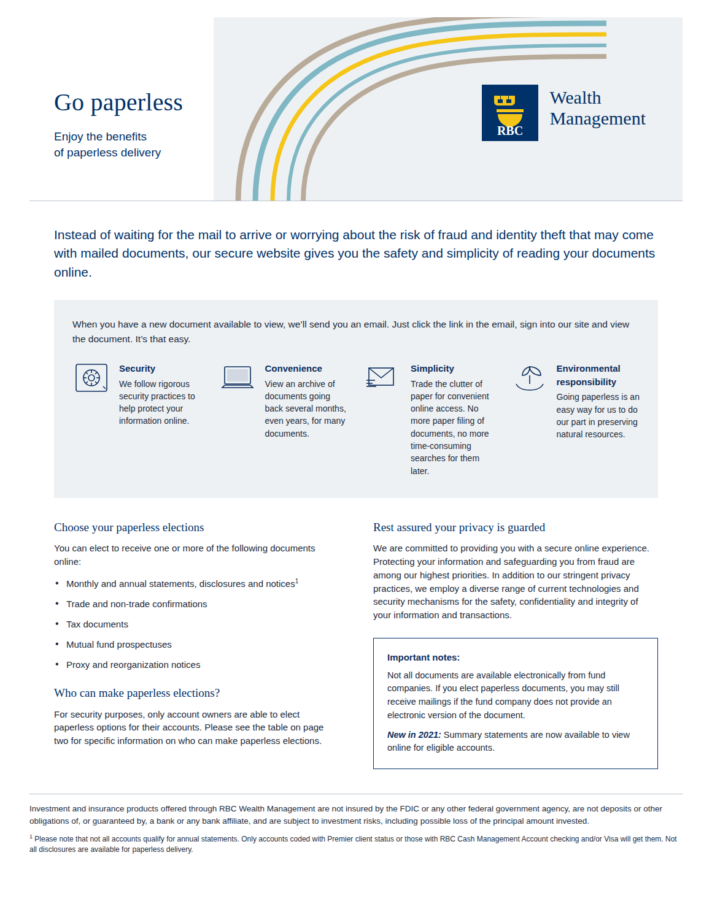Go paperless
Enjoy the benefits
of paperless delivery
RBC
Wealth
Management
Instead of waiting for the mail to arrive or worrying about the risk of fraud and identity theft that may come with mailed documents, our secure website gives you the safety and simplicity of reading your documents online.
When you have a new document available to view, we’ll send you an email. Just click the link in the email, sign into our site and view the document. It’s that easy.
Security
We follow rigorous security practices to help protect your information online.
Convenience
View an archive of documents going back several months, even years, for many documents.
Simplicity
Trade the clutter of paper for convenient online access. No more paper filing of documents, no more time-consuming searches for them later.
Environmental responsibility
Going paperless is an easy way for us to do our part in preserving natural resources.
Choose your paperless elections
You can elect to receive one or more of the following documents online:
Monthly and annual statements, disclosures and notices1
Trade and non-trade confirmations
Tax documents
Mutual fund prospectuses
Proxy and reorganization notices
Who can make paperless elections?
For security purposes, only account owners are able to elect paperless options for their accounts. Please see the table on page two for specific information on who can make paperless elections.
Rest assured your privacy is guarded
We are committed to providing you with a secure online experience. Protecting your information and safeguarding you from fraud are among our highest priorities. In addition to our stringent privacy practices, we employ a diverse range of current technologies and security mechanisms for the safety, confidentiality and integrity of your information and transactions.
Important notes:
Not all documents are available electronically from fund companies. If you elect paperless documents, you may still receive mailings if the fund company does not provide an electronic version of the document.
New in 2021: Summary statements are now available to view online for eligible accounts.
Investment and insurance products offered through RBC Wealth Management are not insured by the FDIC or any other federal government agency, are not deposits or other obligations of, or guaranteed by, a bank or any bank affiliate, and are subject to investment risks, including possible loss of the principal amount invested.
1 Please note that not all accounts qualify for annual statements. Only accounts coded with Premier client status or those with RBC Cash Management Account checking and/or Visa will get them. Not all disclosures are available for paperless delivery.